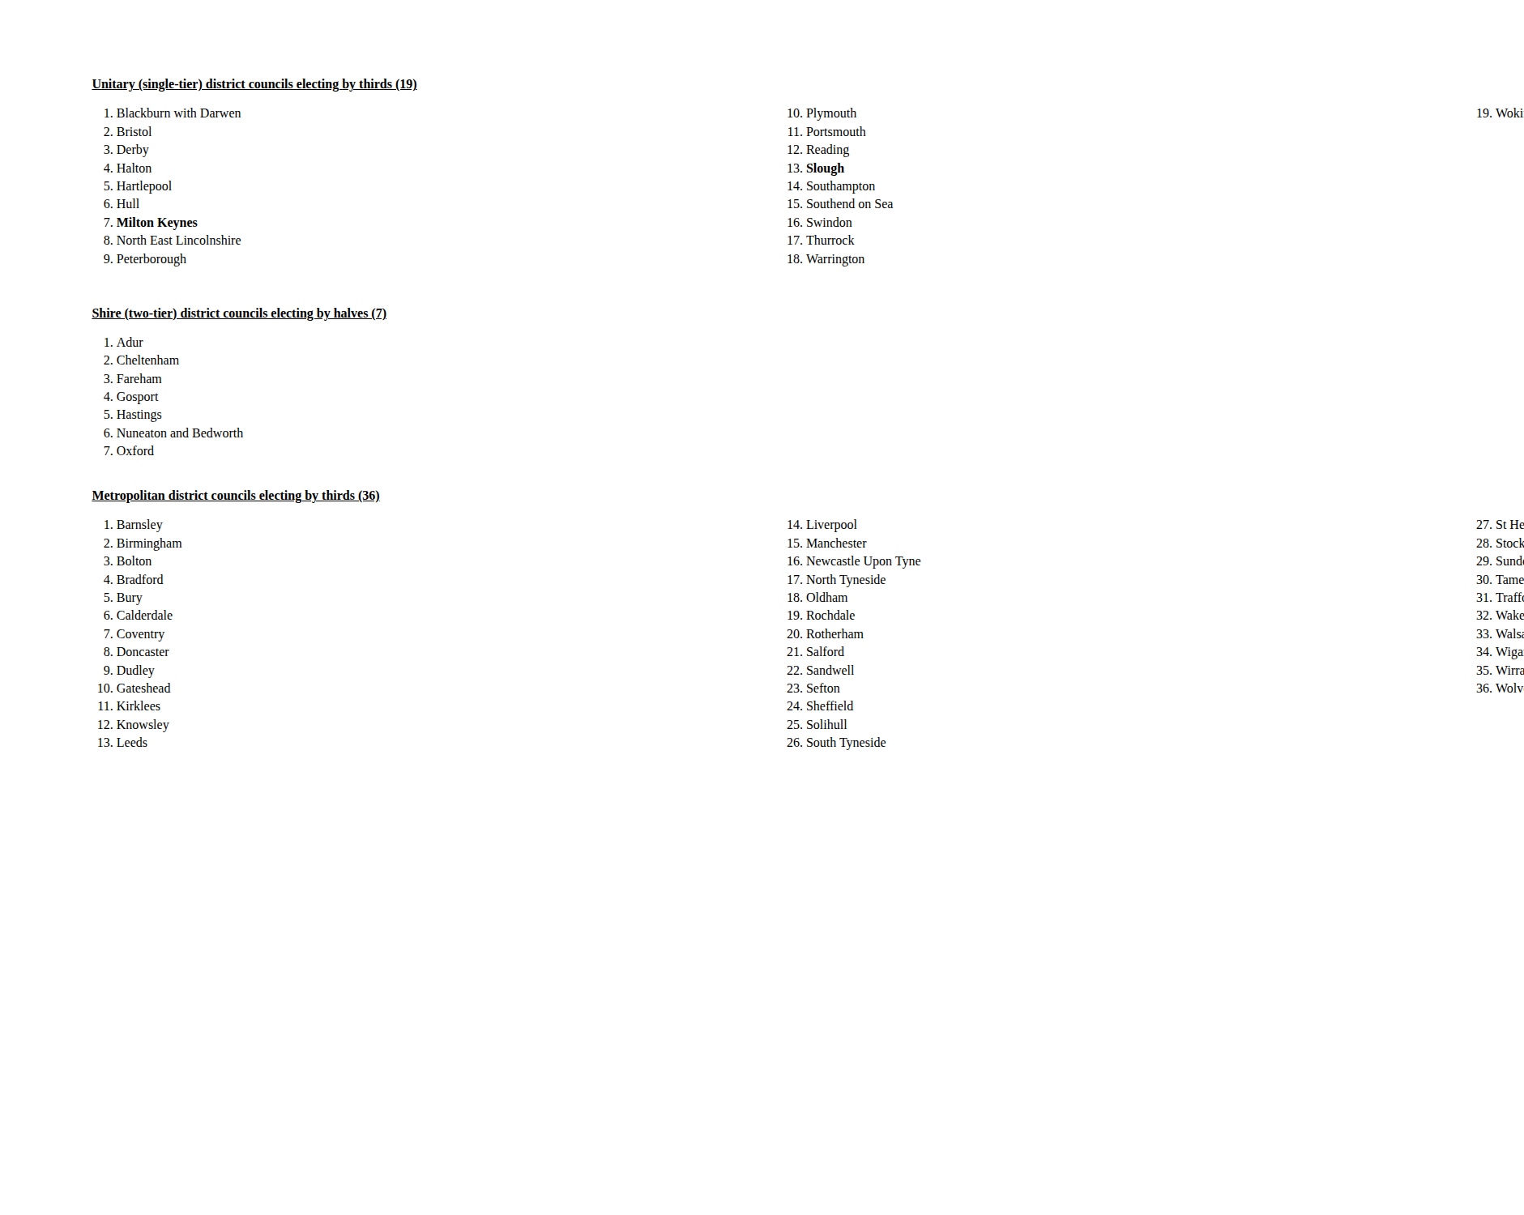Unitary (single-tier) district councils electing by thirds (19)
Blackburn with Darwen
Bristol
Derby
Halton
Hartlepool
Hull
Milton Keynes
North East Lincolnshire
Peterborough
Plymouth
Portsmouth
Reading
Slough
Southampton
Southend on Sea
Swindon
Thurrock
Warrington
Wokingham
Shire (two-tier) district councils electing by halves (7)
Adur
Cheltenham
Fareham
Gosport
Hastings
Nuneaton and Bedworth
Oxford
Metropolitan district councils electing by thirds (36)
Barnsley
Birmingham
Bolton
Bradford
Bury
Calderdale
Coventry
Doncaster
Dudley
Gateshead
Kirklees
Knowsley
Leeds
Liverpool
Manchester
Newcastle Upon Tyne
North Tyneside
Oldham
Rochdale
Rotherham
Salford
Sandwell
Sefton
Sheffield
Solihull
South Tyneside
St Helens
Stockport
Sunderland
Tameside
Trafford
Wakefield
Walsall
Wigan
Wirral
Wolverhampton